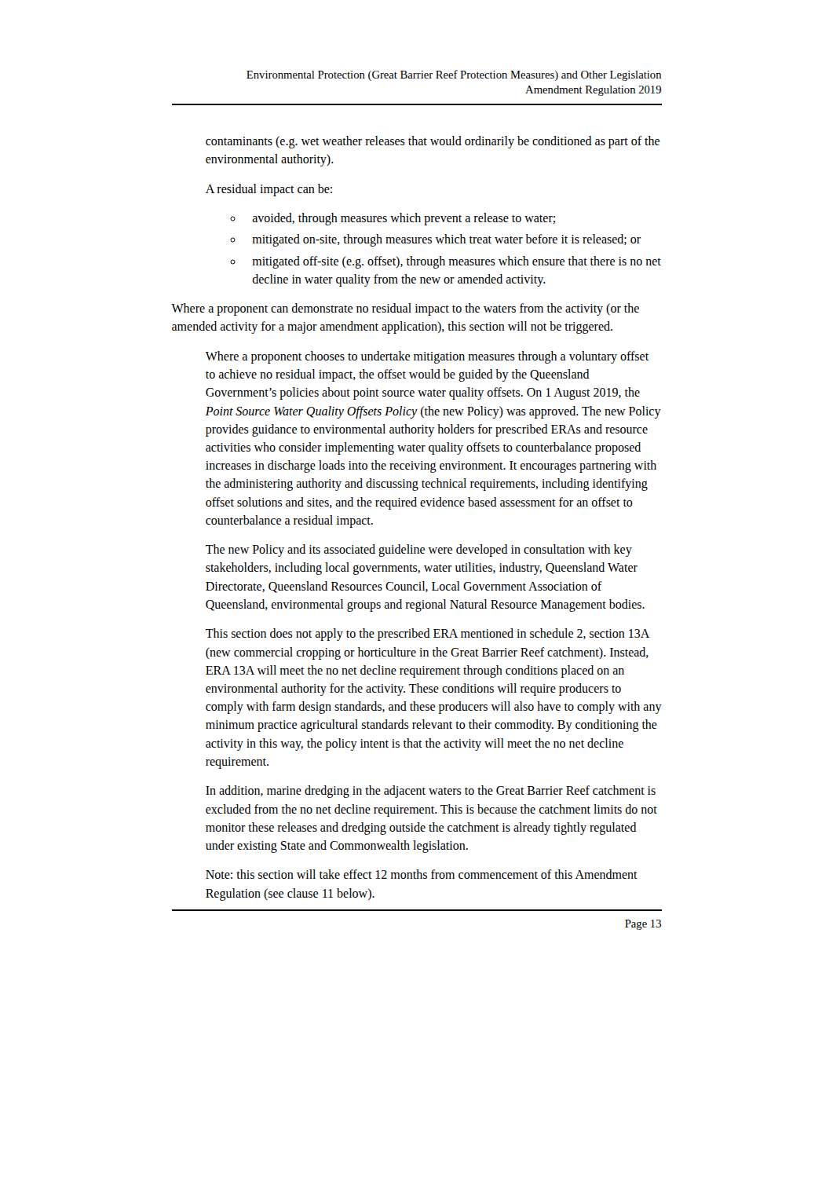Environmental Protection (Great Barrier Reef Protection Measures) and Other Legislation
Amendment Regulation 2019
contaminants (e.g. wet weather releases that would ordinarily be conditioned as part of the environmental authority).
A residual impact can be:
avoided, through measures which prevent a release to water;
mitigated on-site, through measures which treat water before it is released; or
mitigated off-site (e.g. offset), through measures which ensure that there is no net decline in water quality from the new or amended activity.
Where a proponent can demonstrate no residual impact to the waters from the activity (or the amended activity for a major amendment application), this section will not be triggered.
Where a proponent chooses to undertake mitigation measures through a voluntary offset to achieve no residual impact, the offset would be guided by the Queensland Government’s policies about point source water quality offsets. On 1 August 2019, the Point Source Water Quality Offsets Policy (the new Policy) was approved. The new Policy provides guidance to environmental authority holders for prescribed ERAs and resource activities who consider implementing water quality offsets to counterbalance proposed increases in discharge loads into the receiving environment. It encourages partnering with the administering authority and discussing technical requirements, including identifying offset solutions and sites, and the required evidence based assessment for an offset to counterbalance a residual impact.
The new Policy and its associated guideline were developed in consultation with key stakeholders, including local governments, water utilities, industry, Queensland Water Directorate, Queensland Resources Council, Local Government Association of Queensland, environmental groups and regional Natural Resource Management bodies.
This section does not apply to the prescribed ERA mentioned in schedule 2, section 13A (new commercial cropping or horticulture in the Great Barrier Reef catchment). Instead, ERA 13A will meet the no net decline requirement through conditions placed on an environmental authority for the activity. These conditions will require producers to comply with farm design standards, and these producers will also have to comply with any minimum practice agricultural standards relevant to their commodity. By conditioning the activity in this way, the policy intent is that the activity will meet the no net decline requirement.
In addition, marine dredging in the adjacent waters to the Great Barrier Reef catchment is excluded from the no net decline requirement. This is because the catchment limits do not monitor these releases and dredging outside the catchment is already tightly regulated under existing State and Commonwealth legislation.
Note: this section will take effect 12 months from commencement of this Amendment Regulation (see clause 11 below).
Page 13